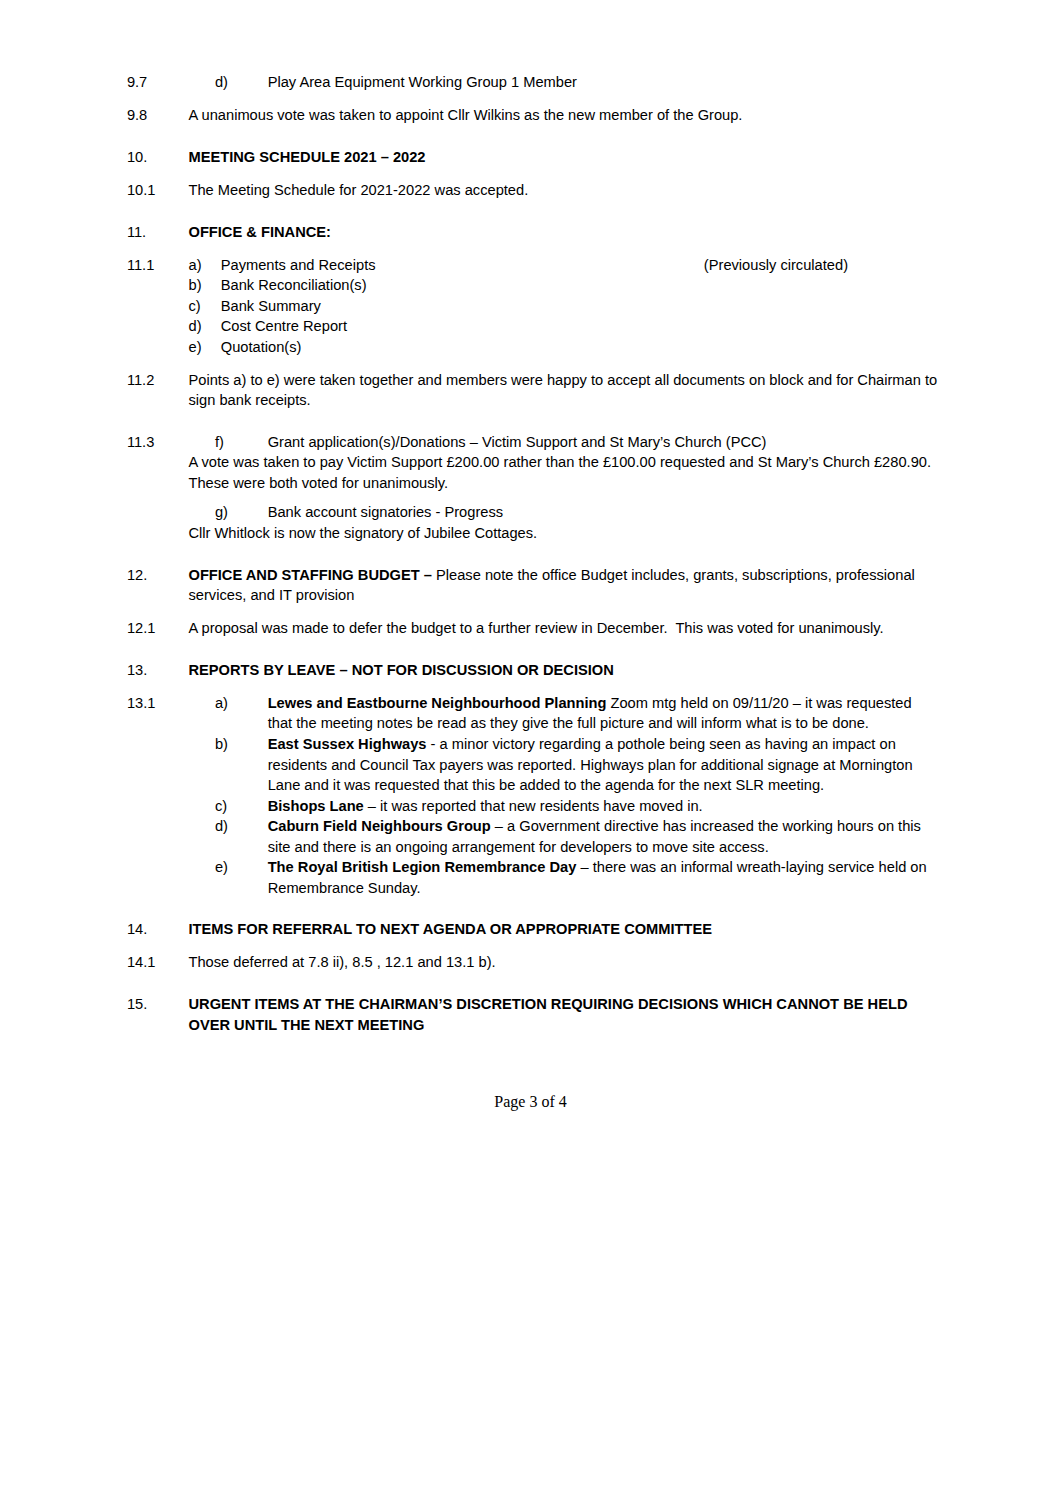9.7
d)
Play Area Equipment Working Group 1 Member
9.8
A unanimous vote was taken to appoint Cllr Wilkins as the new member of the Group.
10.
MEETING SCHEDULE 2021 – 2022
10.1
The Meeting Schedule for 2021-2022 was accepted.
11.
OFFICE & FINANCE:
11.1
a)
Payments and Receipts
(Previously circulated)
b)
Bank Reconciliation(s)
c)
Bank Summary
d)
Cost Centre Report
e)
Quotation(s)
11.2
Points a) to e) were taken together and members were happy to accept all documents on block and for Chairman to sign bank receipts.
11.3
f)
Grant application(s)/Donations – Victim Support and St Mary’s Church (PCC)
A vote was taken to pay Victim Support £200.00 rather than the £100.00 requested and St Mary’s Church £280.90. These were both voted for unanimously.
g)
Bank account signatories - Progress
Cllr Whitlock is now the signatory of Jubilee Cottages.
12.
OFFICE AND STAFFING BUDGET – Please note the office Budget includes, grants, subscriptions, professional services, and IT provision
12.1
A proposal was made to defer the budget to a further review in December. This was voted for unanimously.
13.
REPORTS BY LEAVE – NOT FOR DISCUSSION OR DECISION
13.1
a)
Lewes and Eastbourne Neighbourhood Planning Zoom mtg held on 09/11/20 – it was requested that the meeting notes be read as they give the full picture and will inform what is to be done.
b)
East Sussex Highways - a minor victory regarding a pothole being seen as having an impact on residents and Council Tax payers was reported. Highways plan for additional signage at Mornington Lane and it was requested that this be added to the agenda for the next SLR meeting.
c)
Bishops Lane – it was reported that new residents have moved in.
d)
Caburn Field Neighbours Group – a Government directive has increased the working hours on this site and there is an ongoing arrangement for developers to move site access.
e)
The Royal British Legion Remembrance Day – there was an informal wreath-laying service held on Remembrance Sunday.
14.
ITEMS FOR REFERRAL TO NEXT AGENDA OR APPROPRIATE COMMITTEE
14.1
Those deferred at 7.8 ii), 8.5 , 12.1 and 13.1 b).
15.
URGENT ITEMS AT THE CHAIRMAN’S DISCRETION REQUIRING DECISIONS WHICH CANNOT BE HELD OVER UNTIL THE NEXT MEETING
Page 3 of 4